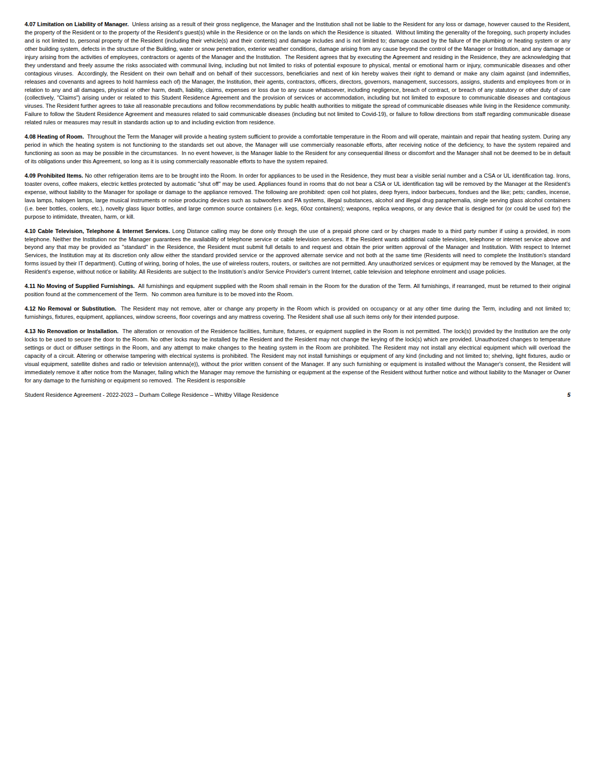4.07 Limitation on Liability of Manager. Unless arising as a result of their gross negligence, the Manager and the Institution shall not be liable to the Resident for any loss or damage, however caused to the Resident, the property of the Resident or to the property of the Resident's guest(s) while in the Residence or on the lands on which the Residence is situated. Without limiting the generality of the foregoing, such property includes and is not limited to, personal property of the Resident (including their vehicle(s) and their contents) and damage includes and is not limited to; damage caused by the failure of the plumbing or heating system or any other building system, defects in the structure of the Building, water or snow penetration, exterior weather conditions, damage arising from any cause beyond the control of the Manager or Institution, and any damage or injury arising from the activities of employees, contractors or agents of the Manager and the Institution. The Resident agrees that by executing the Agreement and residing in the Residence, they are acknowledging that they understand and freely assume the risks associated with communal living, including but not limited to risks of potential exposure to physical, mental or emotional harm or injury, communicable diseases and other contagious viruses. Accordingly, the Resident on their own behalf and on behalf of their successors, beneficiaries and next of kin hereby waives their right to demand or make any claim against (and indemnifies, releases and covenants and agrees to hold harmless each of) the Manager, the Institution, their agents, contractors, officers, directors, governors, management, successors, assigns, students and employees from or in relation to any and all damages, physical or other harm, death, liability, claims, expenses or loss due to any cause whatsoever, including negligence, breach of contract, or breach of any statutory or other duty of care (collectively, "Claims") arising under or related to this Student Residence Agreement and the provision of services or accommodation, including but not limited to exposure to communicable diseases and contagious viruses. The Resident further agrees to take all reasonable precautions and follow recommendations by public health authorities to mitigate the spread of communicable diseases while living in the Residence community. Failure to follow the Student Residence Agreement and measures related to said communicable diseases (including but not limited to Covid-19), or failure to follow directions from staff regarding communicable disease related rules or measures may result in standards action up to and including eviction from residence.
4.08 Heating of Room. Throughout the Term the Manager will provide a heating system sufficient to provide a comfortable temperature in the Room and will operate, maintain and repair that heating system. During any period in which the heating system is not functioning to the standards set out above, the Manager will use commercially reasonable efforts, after receiving notice of the deficiency, to have the system repaired and functioning as soon as may be possible in the circumstances. In no event however, is the Manager liable to the Resident for any consequential illness or discomfort and the Manager shall not be deemed to be in default of its obligations under this Agreement, so long as it is using commercially reasonable efforts to have the system repaired.
4.09 Prohibited Items. No other refrigeration items are to be brought into the Room. In order for appliances to be used in the Residence, they must bear a visible serial number and a CSA or UL identification tag. Irons, toaster ovens, coffee makers, electric kettles protected by automatic "shut off" may be used. Appliances found in rooms that do not bear a CSA or UL identification tag will be removed by the Manager at the Resident's expense, without liability to the Manager for spoilage or damage to the appliance removed. The following are prohibited: open coil hot plates, deep fryers, indoor barbecues, fondues and the like; pets; candles, incense, lava lamps, halogen lamps, large musical instruments or noise producing devices such as subwoofers and PA systems, illegal substances, alcohol and illegal drug paraphernalia, single serving glass alcohol containers (i.e. beer bottles, coolers, etc.), novelty glass liquor bottles, and large common source containers (i.e. kegs, 60oz containers); weapons, replica weapons, or any device that is designed for (or could be used for) the purpose to intimidate, threaten, harm, or kill.
4.10 Cable Television, Telephone & Internet Services. Long Distance calling may be done only through the use of a prepaid phone card or by charges made to a third party number if using a provided, in room telephone. Neither the Institution nor the Manager guarantees the availability of telephone service or cable television services. If the Resident wants additional cable television, telephone or internet service above and beyond any that may be provided as "standard" in the Residence, the Resident must submit full details to and request and obtain the prior written approval of the Manager and Institution. With respect to Internet Services, the Institution may at its discretion only allow either the standard provided service or the approved alternate service and not both at the same time (Residents will need to complete the Institution's standard forms issued by their IT department). Cutting of wiring, boring of holes, the use of wireless routers, routers, or switches are not permitted. Any unauthorized services or equipment may be removed by the Manager, at the Resident's expense, without notice or liability. All Residents are subject to the Institution's and/or Service Provider's current Internet, cable television and telephone enrolment and usage policies.
4.11 No Moving of Supplied Furnishings. All furnishings and equipment supplied with the Room shall remain in the Room for the duration of the Term. All furnishings, if rearranged, must be returned to their original position found at the commencement of the Term. No common area furniture is to be moved into the Room.
4.12 No Removal or Substitution. The Resident may not remove, alter or change any property in the Room which is provided on occupancy or at any other time during the Term, including and not limited to; furnishings, fixtures, equipment, appliances, window screens, floor coverings and any mattress covering. The Resident shall use all such items only for their intended purpose.
4.13 No Renovation or Installation. The alteration or renovation of the Residence facilities, furniture, fixtures, or equipment supplied in the Room is not permitted. The lock(s) provided by the Institution are the only locks to be used to secure the door to the Room. No other locks may be installed by the Resident and the Resident may not change the keying of the lock(s) which are provided. Unauthorized changes to temperature settings or duct or diffuser settings in the Room, and any attempt to make changes to the heating system in the Room are prohibited. The Resident may not install any electrical equipment which will overload the capacity of a circuit. Altering or otherwise tampering with electrical systems is prohibited. The Resident may not install furnishings or equipment of any kind (including and not limited to; shelving, light fixtures, audio or visual equipment, satellite dishes and radio or television antenna(e)), without the prior written consent of the Manager. If any such furnishing or equipment is installed without the Manager's consent, the Resident will immediately remove it after notice from the Manager, failing which the Manager may remove the furnishing or equipment at the expense of the Resident without further notice and without liability to the Manager or Owner for any damage to the furnishing or equipment so removed. The Resident is responsible
Student Residence Agreement - 2022-2023 – Durham College Residence – Whitby Village Residence 5